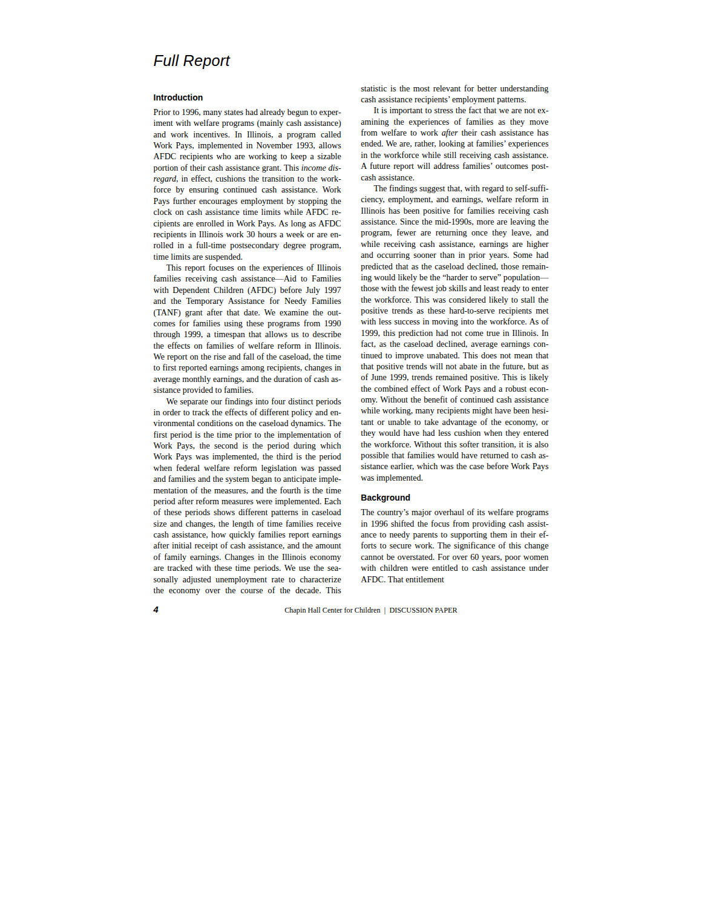Full Report
Introduction
Prior to 1996, many states had already begun to experiment with welfare programs (mainly cash assistance) and work incentives. In Illinois, a program called Work Pays, implemented in November 1993, allows AFDC recipients who are working to keep a sizable portion of their cash assistance grant. This income disregard, in effect, cushions the transition to the workforce by ensuring continued cash assistance. Work Pays further encourages employment by stopping the clock on cash assistance time limits while AFDC recipients are enrolled in Work Pays. As long as AFDC recipients in Illinois work 30 hours a week or are enrolled in a full-time postsecondary degree program, time limits are suspended.
This report focuses on the experiences of Illinois families receiving cash assistance—Aid to Families with Dependent Children (AFDC) before July 1997 and the Temporary Assistance for Needy Families (TANF) grant after that date. We examine the outcomes for families using these programs from 1990 through 1999, a timespan that allows us to describe the effects on families of welfare reform in Illinois. We report on the rise and fall of the caseload, the time to first reported earnings among recipients, changes in average monthly earnings, and the duration of cash assistance provided to families.
We separate our findings into four distinct periods in order to track the effects of different policy and environmental conditions on the caseload dynamics. The first period is the time prior to the implementation of Work Pays, the second is the period during which Work Pays was implemented, the third is the period when federal welfare reform legislation was passed and families and the system began to anticipate implementation of the measures, and the fourth is the time period after reform measures were implemented. Each of these periods shows different patterns in caseload size and changes, the length of time families receive cash assistance, how quickly families report earnings after initial receipt of cash assistance, and the amount of family earnings. Changes in the Illinois economy are tracked with these time periods. We use the seasonally adjusted unemployment rate to characterize the economy over the course of the decade. This statistic is the most relevant for better understanding cash assistance recipients’ employment patterns.
It is important to stress the fact that we are not examining the experiences of families as they move from welfare to work after their cash assistance has ended. We are, rather, looking at families’ experiences in the workforce while still receiving cash assistance. A future report will address families’ outcomes post-cash assistance.
The findings suggest that, with regard to self-sufficiency, employment, and earnings, welfare reform in Illinois has been positive for families receiving cash assistance. Since the mid-1990s, more are leaving the program, fewer are returning once they leave, and while receiving cash assistance, earnings are higher and occurring sooner than in prior years. Some had predicted that as the caseload declined, those remaining would likely be the “harder to serve” population—those with the fewest job skills and least ready to enter the workforce. This was considered likely to stall the positive trends as these hard-to-serve recipients met with less success in moving into the workforce. As of 1999, this prediction had not come true in Illinois. In fact, as the caseload declined, average earnings continued to improve unabated. This does not mean that that positive trends will not abate in the future, but as of June 1999, trends remained positive. This is likely the combined effect of Work Pays and a robust economy. Without the benefit of continued cash assistance while working, many recipients might have been hesitant or unable to take advantage of the economy, or they would have had less cushion when they entered the workforce. Without this softer transition, it is also possible that families would have returned to cash assistance earlier, which was the case before Work Pays was implemented.
Background
The country’s major overhaul of its welfare programs in 1996 shifted the focus from providing cash assistance to needy parents to supporting them in their efforts to secure work. The significance of this change cannot be overstated. For over 60 years, poor women with children were entitled to cash assistance under AFDC. That entitlement
4 Chapin Hall Center for Children | DISCUSSION PAPER